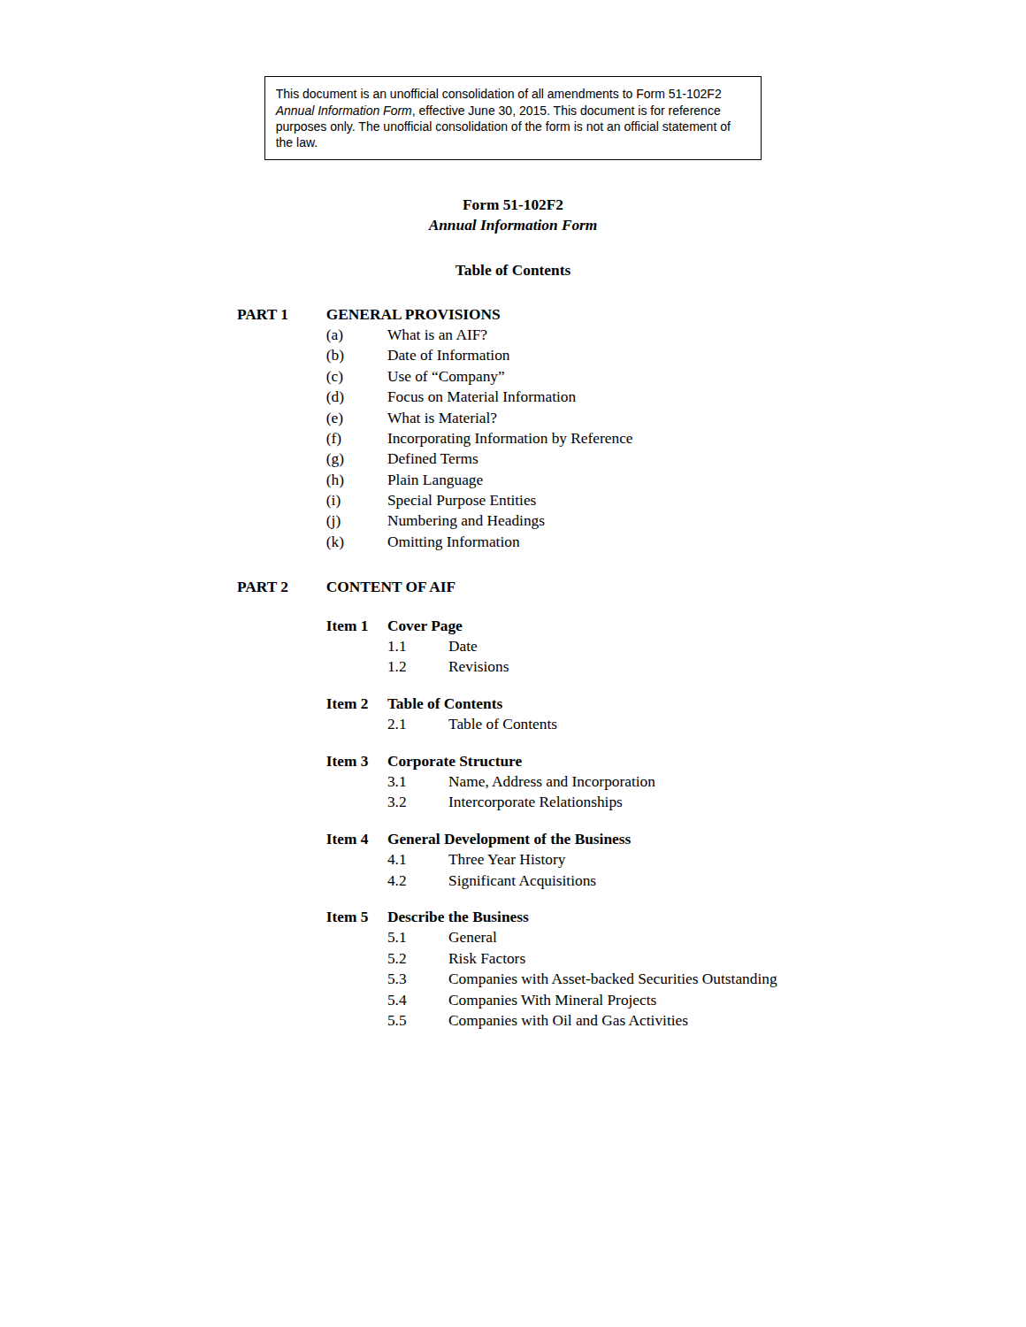This document is an unofficial consolidation of all amendments to Form 51-102F2 Annual Information Form, effective June 30, 2015. This document is for reference purposes only. The unofficial consolidation of the form is not an official statement of the law.
Form 51-102F2
Annual Information Form
Table of Contents
PART 1 GENERAL PROVISIONS
(a) What is an AIF?
(b) Date of Information
(c) Use of “Company”
(d) Focus on Material Information
(e) What is Material?
(f) Incorporating Information by Reference
(g) Defined Terms
(h) Plain Language
(i) Special Purpose Entities
(j) Numbering and Headings
(k) Omitting Information
PART 2 CONTENT OF AIF
Item 1 Cover Page
1.1 Date
1.2 Revisions
Item 2 Table of Contents
2.1 Table of Contents
Item 3 Corporate Structure
3.1 Name, Address and Incorporation
3.2 Intercorporate Relationships
Item 4 General Development of the Business
4.1 Three Year History
4.2 Significant Acquisitions
Item 5 Describe the Business
5.1 General
5.2 Risk Factors
5.3 Companies with Asset-backed Securities Outstanding
5.4 Companies With Mineral Projects
5.5 Companies with Oil and Gas Activities